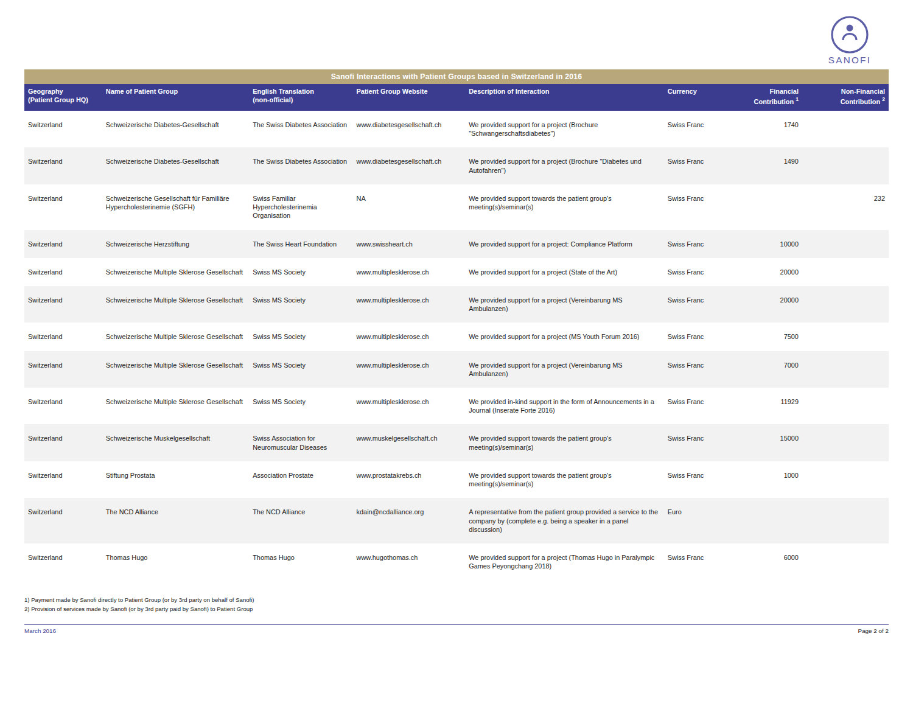SANOFI
Sanofi Interactions with Patient Groups based in Switzerland in 2016
| Geography (Patient Group HQ) | Name of Patient Group | English Translation (non-official) | Patient Group Website | Description of Interaction | Currency | Financial Contribution 1 | Non-Financial Contribution 2 |
| --- | --- | --- | --- | --- | --- | --- | --- |
| Switzerland | Schweizerische Diabetes-Gesellschaft | The Swiss Diabetes Association | www.diabetesgesellschaft.ch | We provided support for a project (Brochure "Schwangerschaftsdiabetes") | Swiss Franc | 1740 | |
| Switzerland | Schweizerische Diabetes-Gesellschaft | The Swiss Diabetes Association | www.diabetesgesellschaft.ch | We provided support for a project (Brochure "Diabetes und Autofahren") | Swiss Franc | 1490 | |
| Switzerland | Schweizerische Gesellschaft für Familiäre Hypercholesterinemie (SGFH) | Swiss Familiar Hypercholesterinemia Organisation | NA | We provided support towards the patient group's meeting(s)/seminar(s) | Swiss Franc | | 232 |
| Switzerland | Schweizerische Herzstiftung | The Swiss Heart Foundation | www.swissheart.ch | We provided support for a project: Compliance Platform | Swiss Franc | 10000 | |
| Switzerland | Schweizerische Multiple Sklerose Gesellschaft | Swiss MS Society | www.multiplesklerose.ch | We provided support for a project (State of the Art) | Swiss Franc | 20000 | |
| Switzerland | Schweizerische Multiple Sklerose Gesellschaft | Swiss MS Society | www.multiplesklerose.ch | We provided support for a project (Vereinbarung MS Ambulanzen) | Swiss Franc | 20000 | |
| Switzerland | Schweizerische Multiple Sklerose Gesellschaft | Swiss MS Society | www.multiplesklerose.ch | We provided support for a project (MS Youth Forum 2016) | Swiss Franc | 7500 | |
| Switzerland | Schweizerische Multiple Sklerose Gesellschaft | Swiss MS Society | www.multiplesklerose.ch | We provided support for a project (Vereinbarung MS Ambulanzen) | Swiss Franc | 7000 | |
| Switzerland | Schweizerische Multiple Sklerose Gesellschaft | Swiss MS Society | www.multiplesklerose.ch | We provided in-kind support in the form of Announcements in a Journal (Inserate Forte 2016) | Swiss Franc | 11929 | |
| Switzerland | Schweizerische Muskelgesellschaft | Swiss Association for Neuromuscular Diseases | www.muskelgesellschaft.ch | We provided support towards the patient group's meeting(s)/seminar(s) | Swiss Franc | 15000 | |
| Switzerland | Stiftung Prostata | Association Prostate | www.prostatakrebs.ch | We provided support towards the patient group's meeting(s)/seminar(s) | Swiss Franc | 1000 | |
| Switzerland | The NCD Alliance | The NCD Alliance | kdain@ncdalliance.org | A representative from the patient group provided a service to the company by (complete e.g. being a speaker in a panel discussion) | Euro | | |
| Switzerland | Thomas Hugo | Thomas Hugo | www.hugothomas.ch | We provided support for a project (Thomas Hugo in Paralympic Games Peyongchang 2018) | Swiss Franc | 6000 | |
1) Payment made by Sanofi directly to Patient Group (or by 3rd party on behalf of Sanofi)
2) Provision of services made by Sanofi (or by 3rd party paid by Sanofi) to Patient Group
March 2016
Page 2 of 2